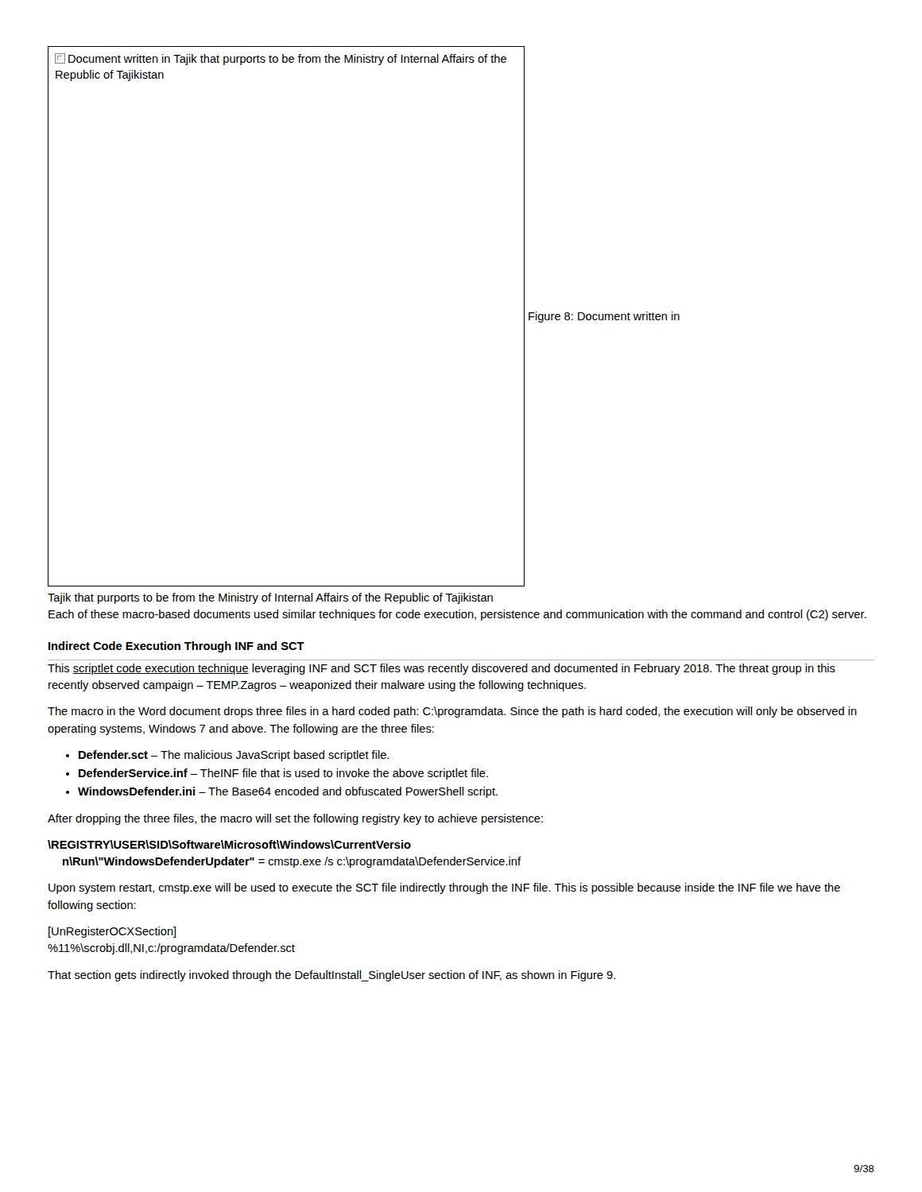Document written in Tajik that purports to be from the Ministry of Internal Affairs of the Republic of Tajikistan
Figure 8: Document written in
Tajik that purports to be from the Ministry of Internal Affairs of the Republic of Tajikistan
Each of these macro-based documents used similar techniques for code execution, persistence and communication with the command and control (C2) server.
Indirect Code Execution Through INF and SCT
This scriptlet code execution technique leveraging INF and SCT files was recently discovered and documented in February 2018. The threat group in this recently observed campaign – TEMP.Zagros – weaponized their malware using the following techniques.
The macro in the Word document drops three files in a hard coded path: C:\programdata. Since the path is hard coded, the execution will only be observed in operating systems, Windows 7 and above. The following are the three files:
Defender.sct – The malicious JavaScript based scriptlet file.
DefenderService.inf – TheINF file that is used to invoke the above scriptlet file.
WindowsDefender.ini – The Base64 encoded and obfuscated PowerShell script.
After dropping the three files, the macro will set the following registry key to achieve persistence:
\REGISTRY\USER\SID\Software\Microsoft\Windows\CurrentVersio
n\Run\"WindowsDefenderUpdater" = cmstp.exe /s c:\programdata\DefenderService.inf
Upon system restart, cmstp.exe will be used to execute the SCT file indirectly through the INF file. This is possible because inside the INF file we have the following section:
[UnRegisterOCXSection]
%11%\scrobj.dll,NI,c:/programdata/Defender.sct
That section gets indirectly invoked through the DefaultInstall_SingleUser section of INF, as shown in Figure 9.
9/38